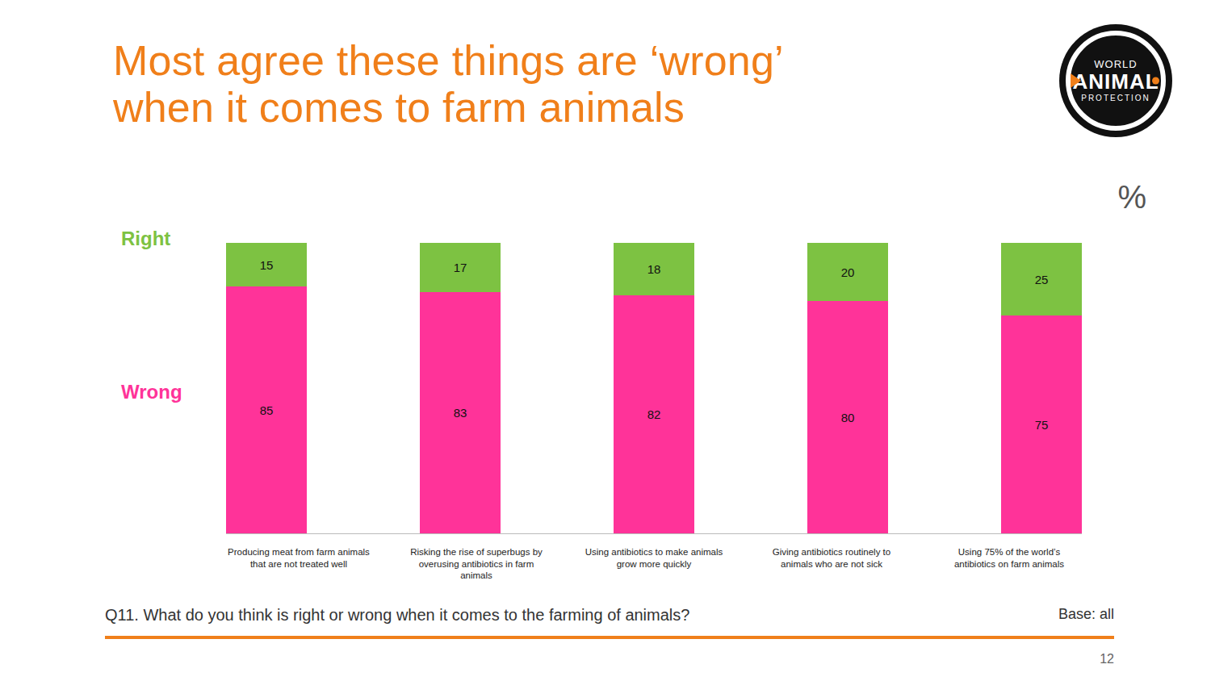Most agree these things are ‘wrong’
when it comes to farm animals
WORLD
ANIMAL
PROTECTION
%
Right
Wrong
15
85
17
83
18
82
20
80
25
75
Producing meat from farm animals that are not treated well
Risking the rise of superbugs by overusing antibiotics in farm animals
Using antibiotics to make animals grow more quickly
Giving antibiotics routinely to animals who are not sick
Using 75% of the world’s antibiotics on farm animals
Q11. What do you think is right or wrong when it comes to the farming of animals?
Base: all
12